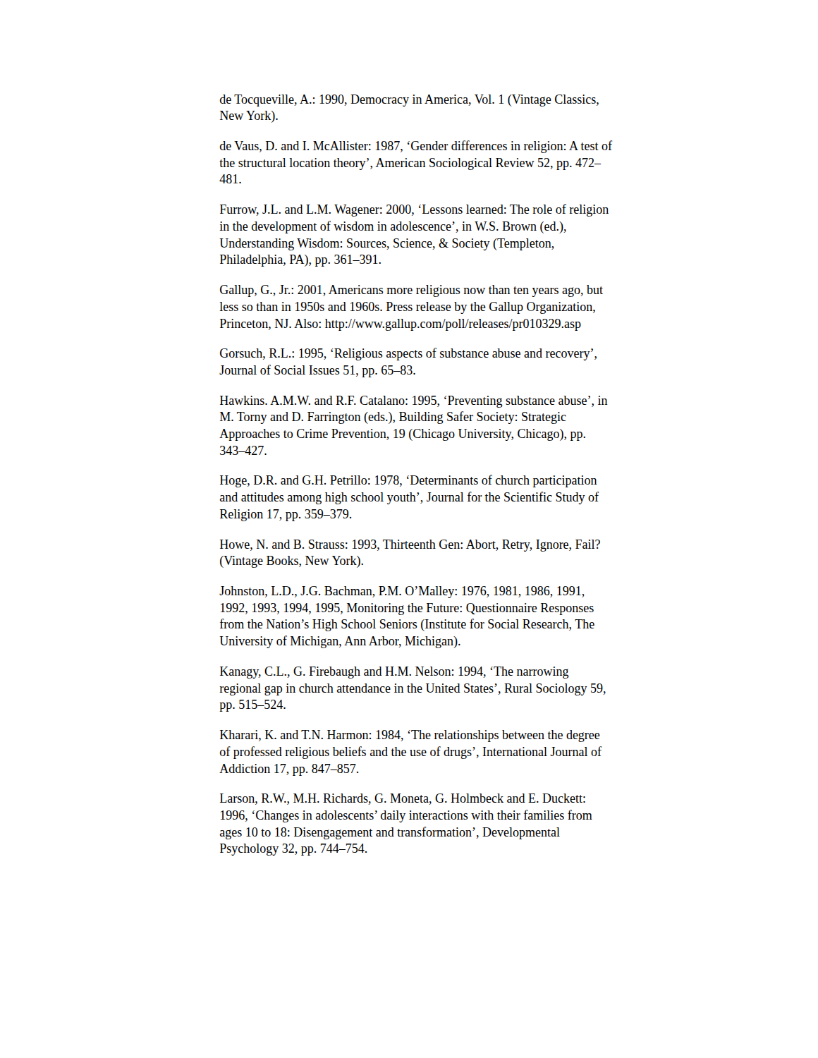de Tocqueville, A.: 1990, Democracy in America, Vol. 1 (Vintage Classics, New York).
de Vaus, D. and I. McAllister: 1987, ‘Gender differences in religion: A test of the structural location theory’, American Sociological Review 52, pp. 472–481.
Furrow, J.L. and L.M. Wagener: 2000, ‘Lessons learned: The role of religion in the development of wisdom in adolescence’, in W.S. Brown (ed.), Understanding Wisdom: Sources, Science, & Society (Templeton, Philadelphia, PA), pp. 361–391.
Gallup, G., Jr.: 2001, Americans more religious now than ten years ago, but less so than in 1950s and 1960s. Press release by the Gallup Organization, Princeton, NJ. Also: http://www.gallup.com/poll/releases/pr010329.asp
Gorsuch, R.L.: 1995, ‘Religious aspects of substance abuse and recovery’, Journal of Social Issues 51, pp. 65–83.
Hawkins. A.M.W. and R.F. Catalano: 1995, ‘Preventing substance abuse’, in M. Torny and D. Farrington (eds.), Building Safer Society: Strategic Approaches to Crime Prevention, 19 (Chicago University, Chicago), pp. 343–427.
Hoge, D.R. and G.H. Petrillo: 1978, ‘Determinants of church participation and attitudes among high school youth’, Journal for the Scientific Study of Religion 17, pp. 359–379.
Howe, N. and B. Strauss: 1993, Thirteenth Gen: Abort, Retry, Ignore, Fail? (Vintage Books, New York).
Johnston, L.D., J.G. Bachman, P.M. O’Malley: 1976, 1981, 1986, 1991, 1992, 1993, 1994, 1995, Monitoring the Future: Questionnaire Responses from the Nation’s High School Seniors (Institute for Social Research, The University of Michigan, Ann Arbor, Michigan).
Kanagy, C.L., G. Firebaugh and H.M. Nelson: 1994, ‘The narrowing regional gap in church attendance in the United States’, Rural Sociology 59, pp. 515–524.
Kharari, K. and T.N. Harmon: 1984, ‘The relationships between the degree of professed religious beliefs and the use of drugs’, International Journal of Addiction 17, pp. 847–857.
Larson, R.W., M.H. Richards, G. Moneta, G. Holmbeck and E. Duckett: 1996, ‘Changes in adolescents’ daily interactions with their families from ages 10 to 18: Disengagement and transformation’, Developmental Psychology 32, pp. 744–754.